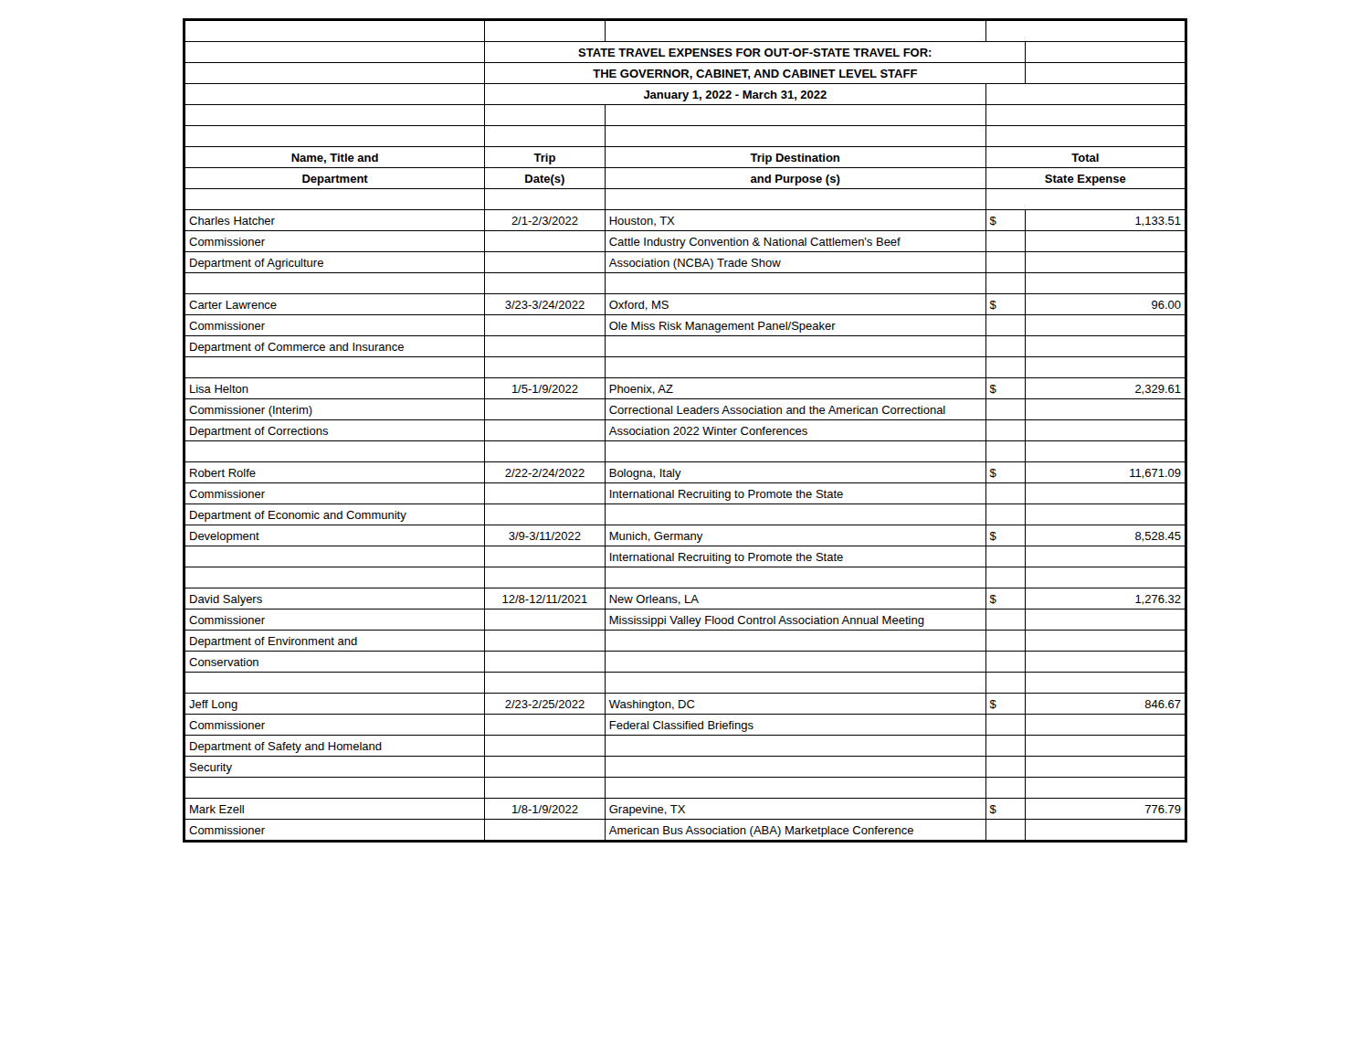| | STATE TRAVEL EXPENSES FOR OUT-OF-STATE TRAVEL FOR: | |
| | THE GOVERNOR, CABINET, AND CABINET LEVEL STAFF | |
| | January 1, 2022 - March 31, 2022 | |
| Name, Title and | Trip | Trip Destination | Total |
| Department | Date(s) | and Purpose (s) | State Expense |
| Charles Hatcher | 2/1-2/3/2022 | Houston, TX | $ | 1,133.51 |
| Commissioner | | Cattle Industry Convention & National Cattlemen's Beef | | |
| Department of Agriculture | | Association (NCBA) Trade Show | | |
| Carter Lawrence | 3/23-3/24/2022 | Oxford, MS | $ | 96.00 |
| Commissioner | | Ole Miss Risk Management Panel/Speaker | | |
| Department of Commerce and Insurance | | | | |
| Lisa Helton | 1/5-1/9/2022 | Phoenix, AZ | $ | 2,329.61 |
| Commissioner (Interim) | | Correctional Leaders Association and the American Correctional | | |
| Department of Corrections | | Association 2022 Winter Conferences | | |
| Robert Rolfe | 2/22-2/24/2022 | Bologna, Italy | $ | 11,671.09 |
| Commissioner | | International Recruiting to Promote the State | | |
| Department of Economic and Community | | | | |
| Development | 3/9-3/11/2022 | Munich, Germany | $ | 8,528.45 |
| | | International Recruiting to Promote the State | | |
| David Salyers | 12/8-12/11/2021 | New Orleans, LA | $ | 1,276.32 |
| Commissioner | | Mississippi Valley Flood Control Association Annual Meeting | | |
| Department of Environment and | | | | |
| Conservation | | | | |
| Jeff Long | 2/23-2/25/2022 | Washington, DC | $ | 846.67 |
| Commissioner | | Federal Classified Briefings | | |
| Department of Safety and Homeland | | | | |
| Security | | | | |
| Mark Ezell | 1/8-1/9/2022 | Grapevine, TX | $ | 776.79 |
| Commissioner | | American Bus Association (ABA) Marketplace Conference | | |